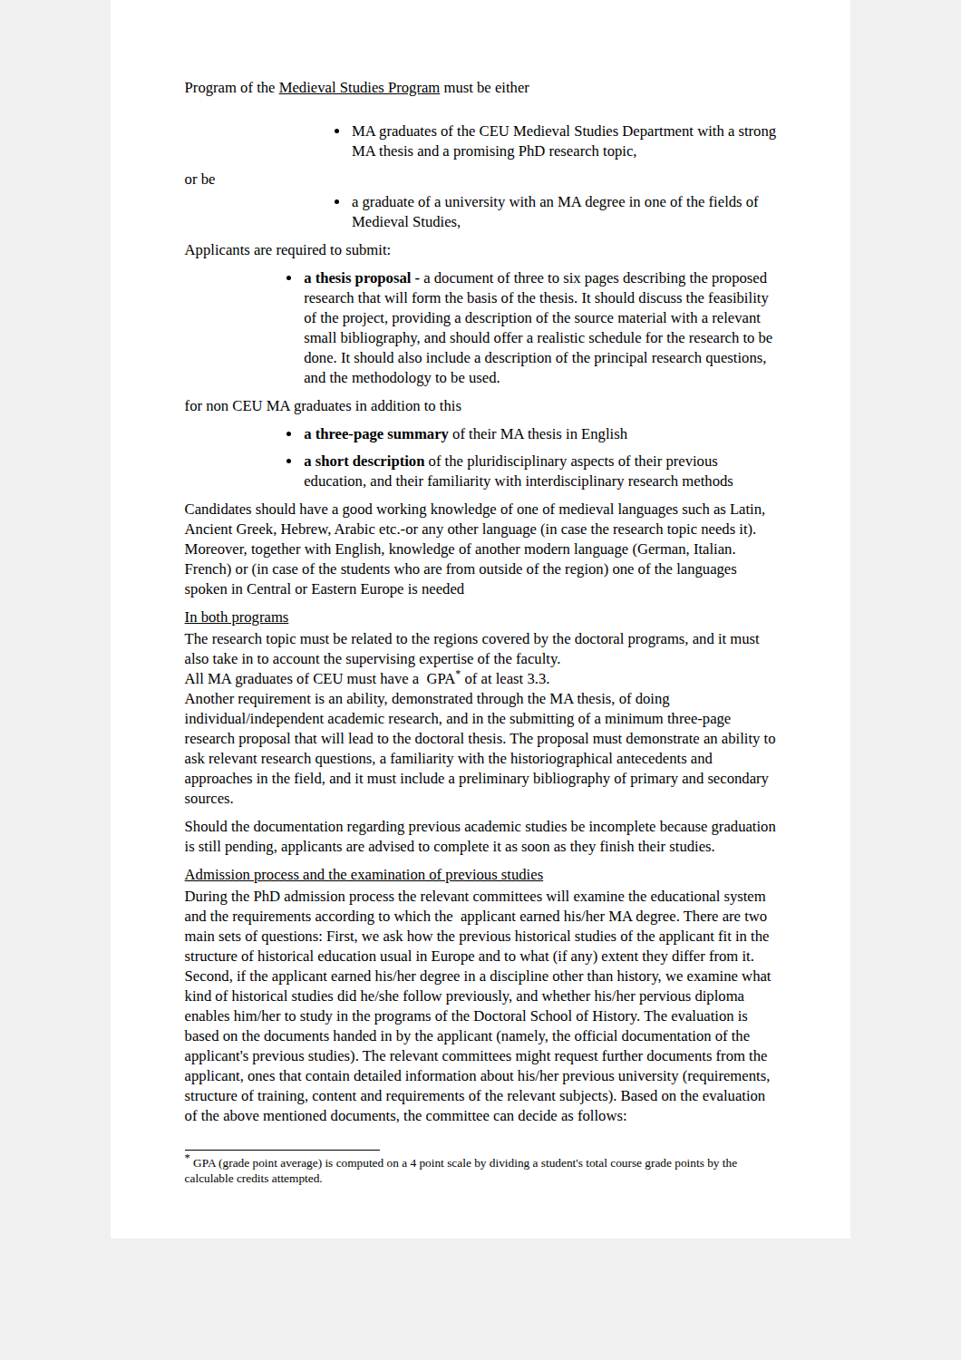Program of the Medieval Studies Program must be either
MA graduates of the CEU Medieval Studies Department with a strong MA thesis and a promising PhD research topic,
or be
a graduate of a university with an MA degree in one of the fields of Medieval Studies,
Applicants are required to submit:
a thesis proposal - a document of three to six pages describing the proposed research that will form the basis of the thesis. It should discuss the feasibility of the project, providing a description of the source material with a relevant small bibliography, and should offer a realistic schedule for the research to be done. It should also include a description of the principal research questions, and the methodology to be used.
for non CEU MA graduates in addition to this
a three-page summary of their MA thesis in English
a short description of the pluridisciplinary aspects of their previous education, and their familiarity with interdisciplinary research methods
Candidates should have a good working knowledge of one of medieval languages such as Latin, Ancient Greek, Hebrew, Arabic etc.-or any other language (in case the research topic needs it). Moreover, together with English, knowledge of another modern language (German, Italian. French) or (in case of the students who are from outside of the region) one of the languages spoken in Central or Eastern Europe is needed
In both programs
The research topic must be related to the regions covered by the doctoral programs, and it must also take in to account the supervising expertise of the faculty.
All MA graduates of CEU must have a GPA* of at least 3.3.
Another requirement is an ability, demonstrated through the MA thesis, of doing individual/independent academic research, and in the submitting of a minimum three-page research proposal that will lead to the doctoral thesis. The proposal must demonstrate an ability to ask relevant research questions, a familiarity with the historiographical antecedents and approaches in the field, and it must include a preliminary bibliography of primary and secondary sources.
Should the documentation regarding previous academic studies be incomplete because graduation is still pending, applicants are advised to complete it as soon as they finish their studies.
Admission process and the examination of previous studies
During the PhD admission process the relevant committees will examine the educational system and the requirements according to which the applicant earned his/her MA degree. There are two main sets of questions: First, we ask how the previous historical studies of the applicant fit in the structure of historical education usual in Europe and to what (if any) extent they differ from it. Second, if the applicant earned his/her degree in a discipline other than history, we examine what kind of historical studies did he/she follow previously, and whether his/her pervious diploma enables him/her to study in the programs of the Doctoral School of History. The evaluation is based on the documents handed in by the applicant (namely, the official documentation of the applicant's previous studies). The relevant committees might request further documents from the applicant, ones that contain detailed information about his/her previous university (requirements, structure of training, content and requirements of the relevant subjects). Based on the evaluation of the above mentioned documents, the committee can decide as follows:
*GPA (grade point average) is computed on a 4 point scale by dividing a student's total course grade points by the calculable credits attempted.